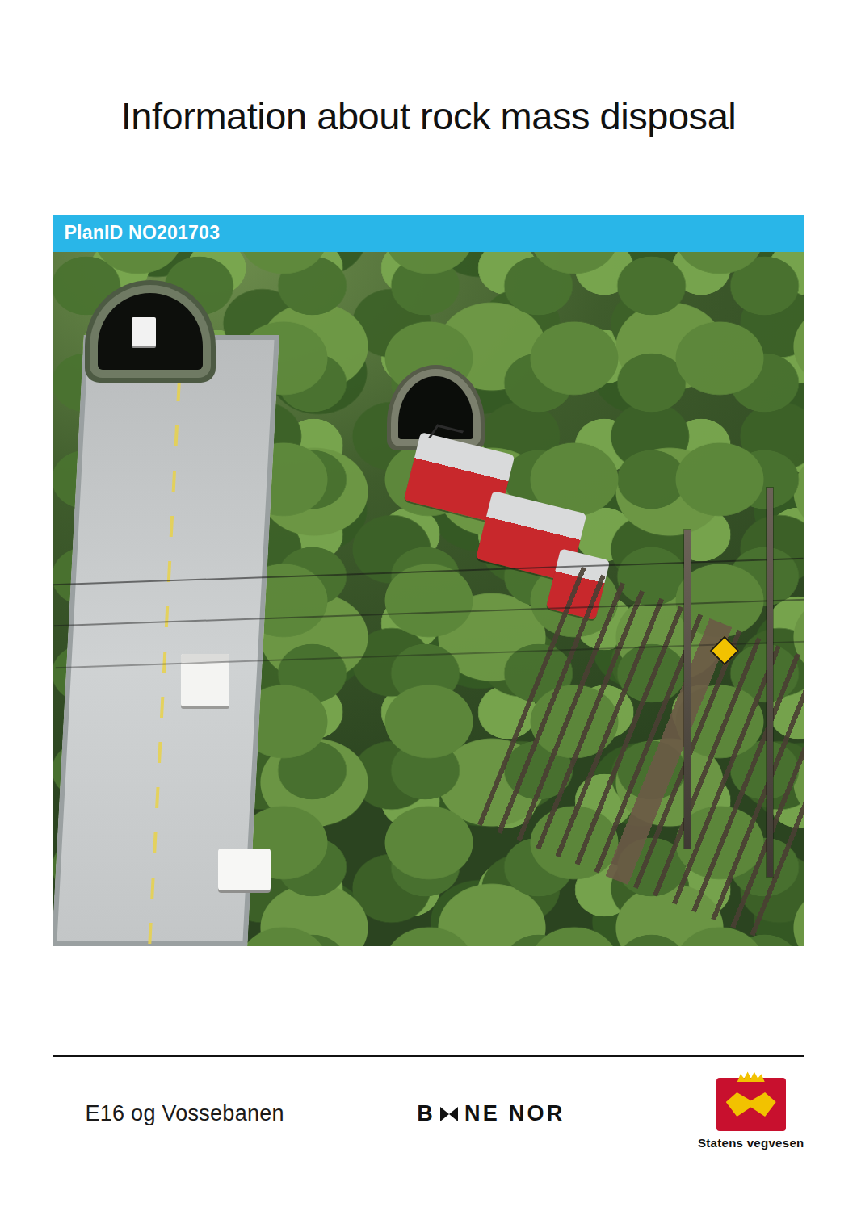Information about rock mass disposal
PlanID NO201703
E16 og Vossebanen
B NE NOR
Statens vegvesen